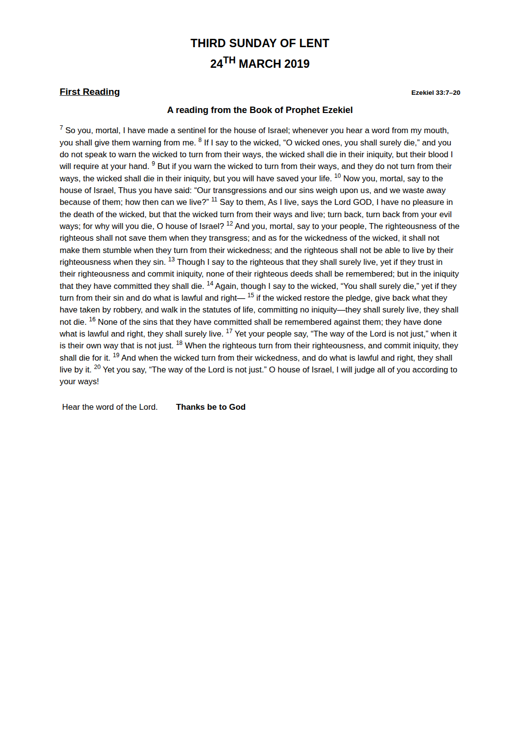THIRD SUNDAY OF LENT
24TH MARCH 2019
First Reading
Ezekiel 33:7–20
A reading from the Book of Prophet Ezekiel
7 So you, mortal, I have made a sentinel for the house of Israel; whenever you hear a word from my mouth, you shall give them warning from me. 8 If I say to the wicked, “O wicked ones, you shall surely die,” and you do not speak to warn the wicked to turn from their ways, the wicked shall die in their iniquity, but their blood I will require at your hand. 9 But if you warn the wicked to turn from their ways, and they do not turn from their ways, the wicked shall die in their iniquity, but you will have saved your life. 10 Now you, mortal, say to the house of Israel, Thus you have said: “Our transgressions and our sins weigh upon us, and we waste away because of them; how then can we live?” 11 Say to them, As I live, says the Lord GOD, I have no pleasure in the death of the wicked, but that the wicked turn from their ways and live; turn back, turn back from your evil ways; for why will you die, O house of Israel? 12 And you, mortal, say to your people, The righteousness of the righteous shall not save them when they transgress; and as for the wickedness of the wicked, it shall not make them stumble when they turn from their wickedness; and the righteous shall not be able to live by their righteousness when they sin. 13 Though I say to the righteous that they shall surely live, yet if they trust in their righteousness and commit iniquity, none of their righteous deeds shall be remembered; but in the iniquity that they have committed they shall die. 14 Again, though I say to the wicked, “You shall surely die,” yet if they turn from their sin and do what is lawful and right— 15 if the wicked restore the pledge, give back what they have taken by robbery, and walk in the statutes of life, committing no iniquity—they shall surely live, they shall not die. 16 None of the sins that they have committed shall be remembered against them; they have done what is lawful and right, they shall surely live. 17 Yet your people say, “The way of the Lord is not just,” when it is their own way that is not just. 18 When the righteous turn from their righteousness, and commit iniquity, they shall die for it. 19 And when the wicked turn from their wickedness, and do what is lawful and right, they shall live by it. 20 Yet you say, “The way of the Lord is not just.” O house of Israel, I will judge all of you according to your ways!
Hear the word of the Lord. Thanks be to God